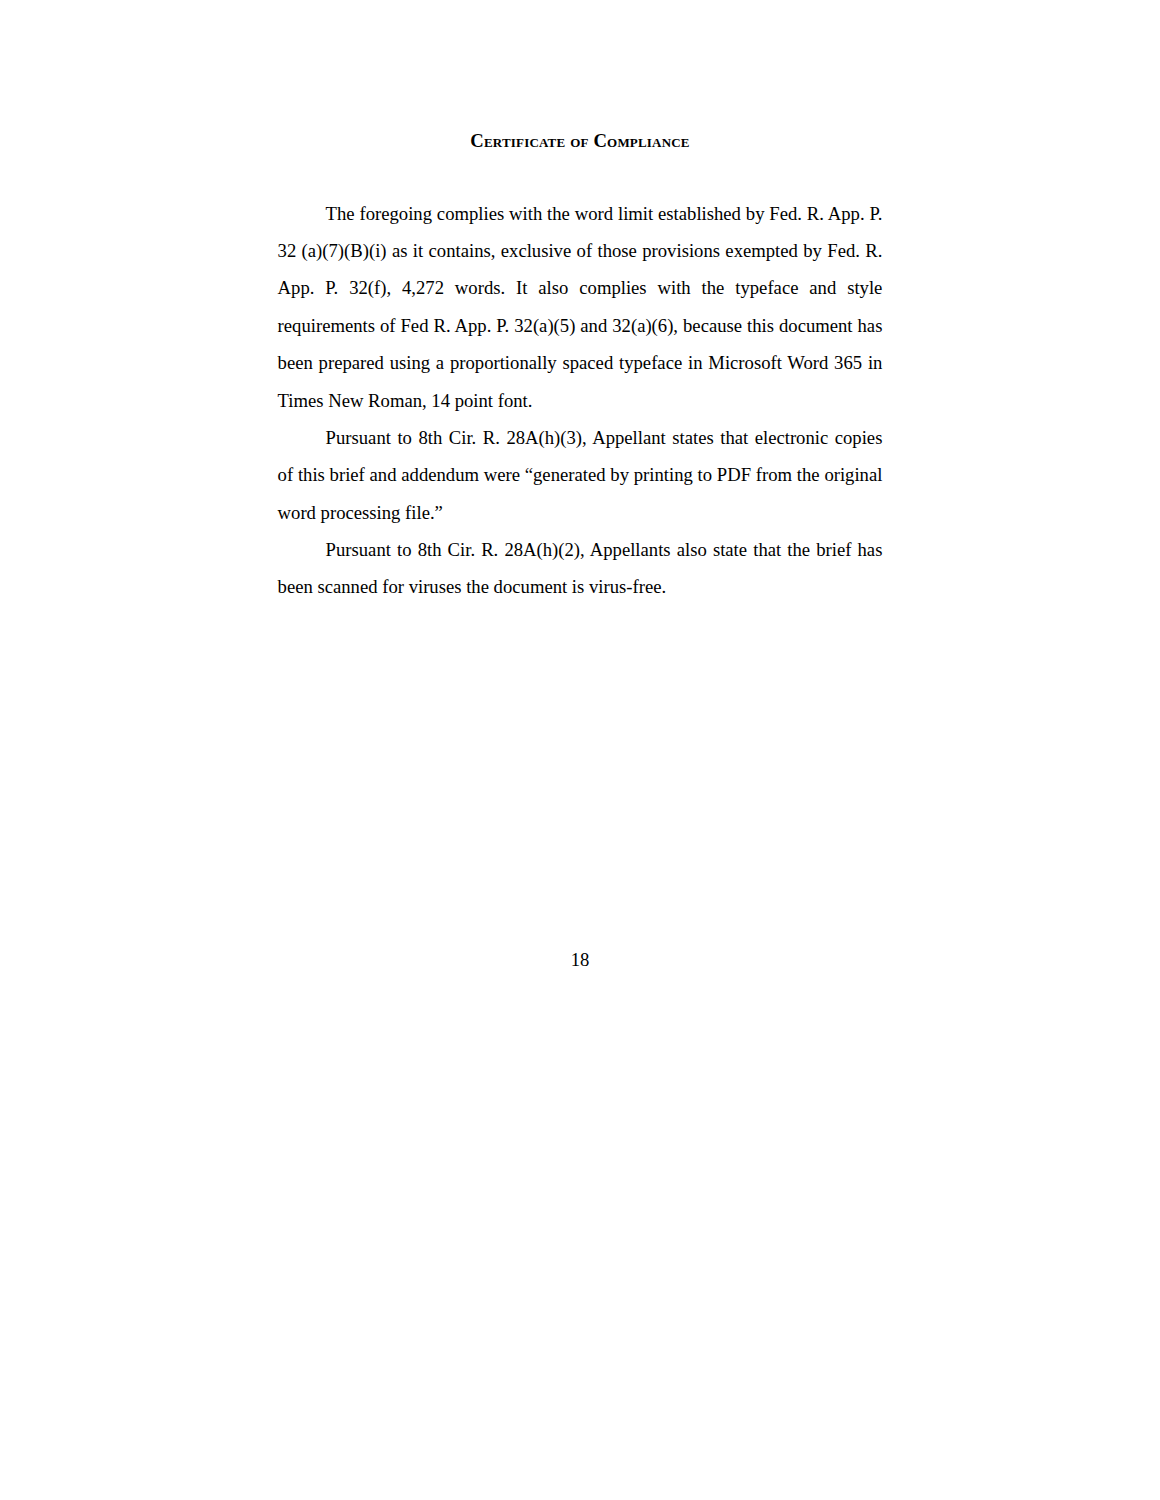Certificate of Compliance
The foregoing complies with the word limit established by Fed. R. App. P. 32 (a)(7)(B)(i) as it contains, exclusive of those provisions exempted by Fed. R. App. P. 32(f), 4,272 words. It also complies with the typeface and style requirements of Fed R. App. P. 32(a)(5) and 32(a)(6), because this document has been prepared using a proportionally spaced typeface in Microsoft Word 365 in Times New Roman, 14 point font.
Pursuant to 8th Cir. R. 28A(h)(3), Appellant states that electronic copies of this brief and addendum were “generated by printing to PDF from the original word processing file.”
Pursuant to 8th Cir. R. 28A(h)(2), Appellants also state that the brief has been scanned for viruses the document is virus-free.
18